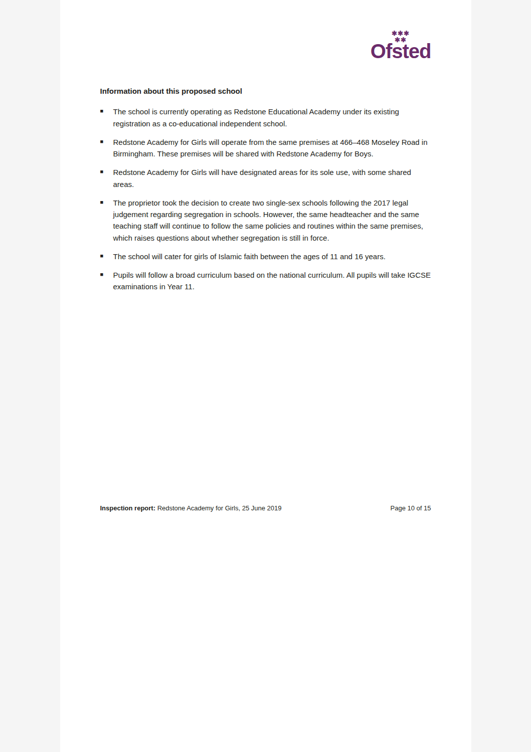✱✱✱
✱✱
Ofsted
Information about this proposed school
The school is currently operating as Redstone Educational Academy under its existing registration as a co-educational independent school.
Redstone Academy for Girls will operate from the same premises at 466–468 Moseley Road in Birmingham. These premises will be shared with Redstone Academy for Boys.
Redstone Academy for Girls will have designated areas for its sole use, with some shared areas.
The proprietor took the decision to create two single-sex schools following the 2017 legal judgement regarding segregation in schools. However, the same headteacher and the same teaching staff will continue to follow the same policies and routines within the same premises, which raises questions about whether segregation is still in force.
The school will cater for girls of Islamic faith between the ages of 11 and 16 years.
Pupils will follow a broad curriculum based on the national curriculum. All pupils will take IGCSE examinations in Year 11.
Inspection report: Redstone Academy for Girls, 25 June 2019
Page 10 of 15